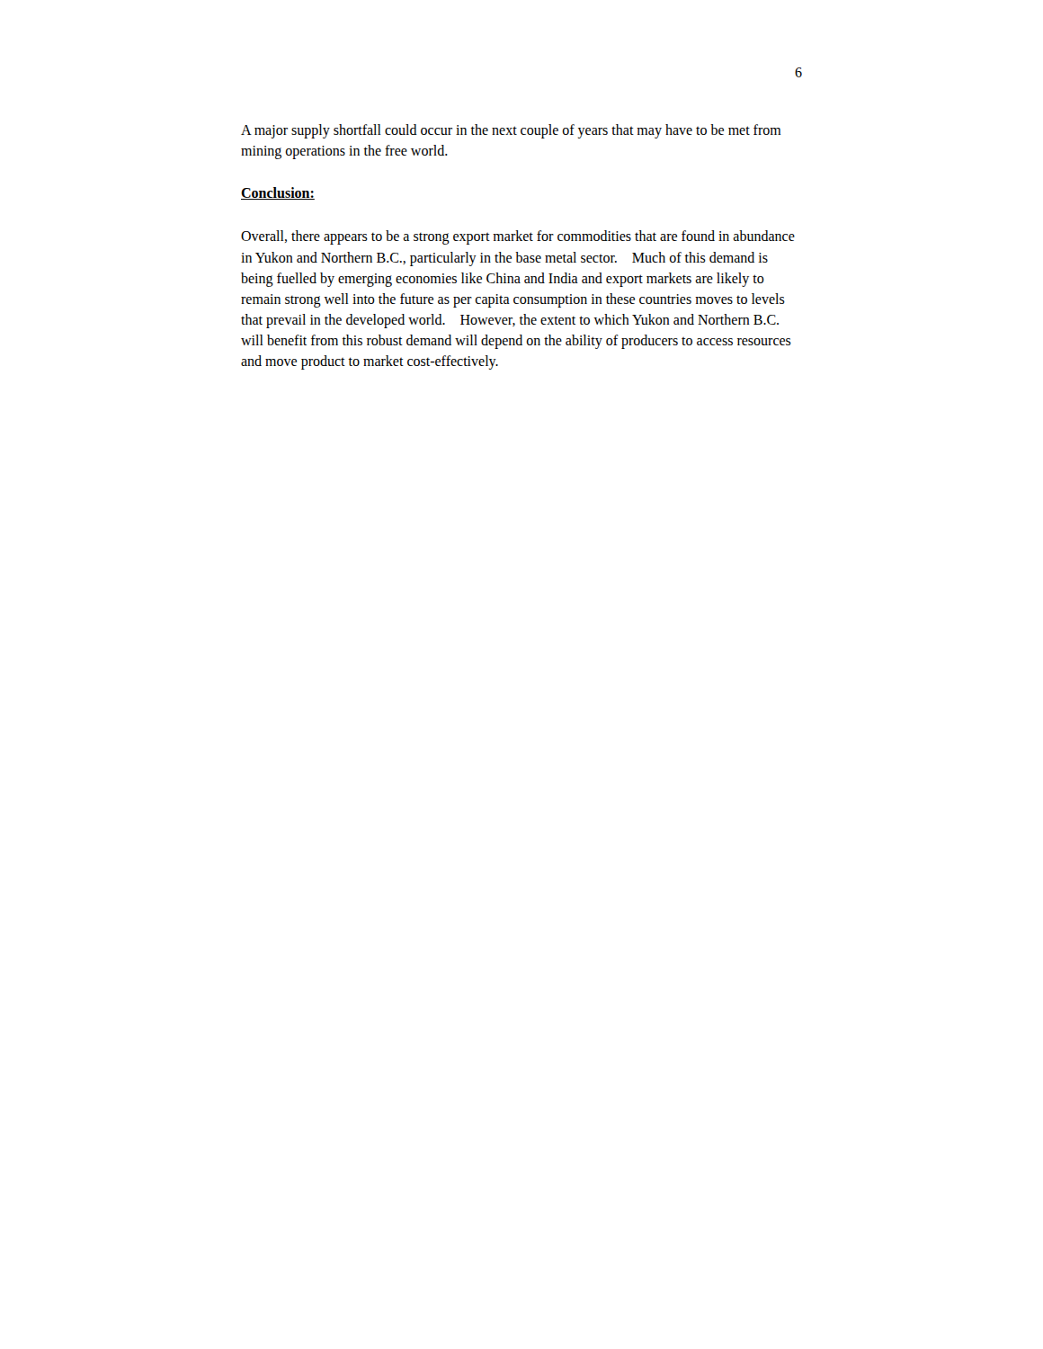6
A major supply shortfall could occur in the next couple of years that may have to be met from mining operations in the free world.
Conclusion:
Overall, there appears to be a strong export market for commodities that are found in abundance in Yukon and Northern B.C., particularly in the base metal sector. Much of this demand is being fuelled by emerging economies like China and India and export markets are likely to remain strong well into the future as per capita consumption in these countries moves to levels that prevail in the developed world. However, the extent to which Yukon and Northern B.C. will benefit from this robust demand will depend on the ability of producers to access resources and move product to market cost-effectively.